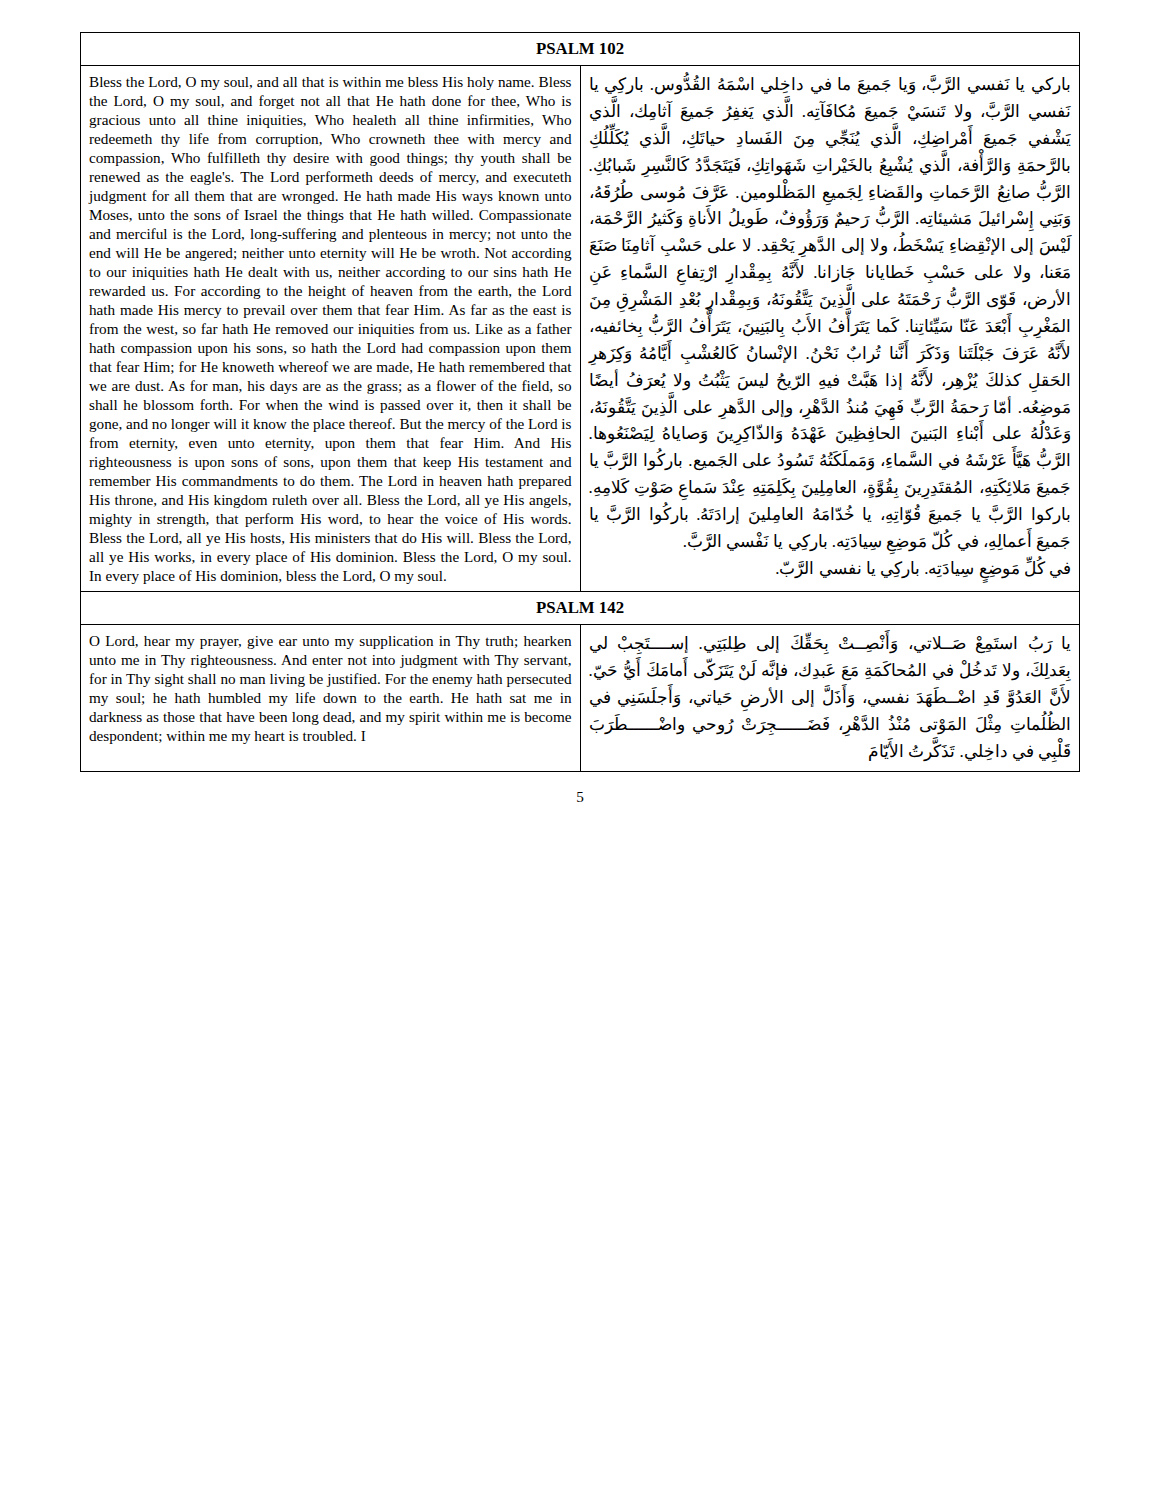| PSALM 102 |
| --- |
| Bless the Lord, O my soul, and all that is within me bless His holy name. Bless the Lord, O my soul, and forget not all that He hath done for thee, Who is gracious unto all thine iniquities, Who healeth all thine infirmities, Who redeemeth thy life from corruption, Who crowneth thee with mercy and compassion, Who fulfilleth thy desire with good things; thy youth shall be renewed as the eagle's. The Lord performeth deeds of mercy, and executeth judgment for all them that are wronged. He hath made His ways known unto Moses, unto the sons of Israel the things that He hath willed. Compassionate and merciful is the Lord, long-suffering and plenteous in mercy; not unto the end will He be angered; neither unto eternity will He be wroth. Not according to our iniquities hath He dealt with us, neither according to our sins hath He rewarded us. For according to the height of heaven from the earth, the Lord hath made His mercy to prevail over them that fear Him. As far as the east is from the west, so far hath He removed our iniquities from us. Like as a father hath compassion upon his sons, so hath the Lord had compassion upon them that fear Him; for He knoweth whereof we are made, He hath remembered that we are dust. As for man, his days are as the grass; as a flower of the field, so shall he blossom forth. For when the wind is passed over it, then it shall be gone, and no longer will it know the place thereof. But the mercy of the Lord is from eternity, even unto eternity, upon them that fear Him. And His righteousness is upon sons of sons, upon them that keep His testament and remember His commandments to do them. The Lord in heaven hath prepared His throne, and His kingdom ruleth over all. Bless the Lord, all ye His angels, mighty in strength, that perform His word, to hear the voice of His words. Bless the Lord, all ye His hosts, His ministers that do His will. Bless the Lord, all ye His works, in every place of His dominion. Bless the Lord, O my soul. In every place of His dominion, bless the Lord, O my soul. | باركي يا نَفسي الرَّبَّ، وَيا جَميعَ ما في داخِلي اسْمَهُ القُدُّوس. باركِي يا نَفسي الرَّبَّ، ولا تَنسَيْ جَميعَ مُكافَآتِه. الَّذي يَغفِرُ جَميعَ آثامِك، الَّذي يَشْفي جَميعَ أَمْراضِكِ، الَّذي يُنَجِّي مِنَ الفَسادِ حياتَكِ، الَّذي يُكَلِّلُكِ بالرَّحمَةِ وَالرَّأْفة، الَّذي يُشْبِعُ بالخَيْراتِ شَهَواتِكِ، فَيَتَجَدَّدُ كَالنَّسِرِ شَبابُكِ. الرَّبُّ صانِعُ الرَّحَماتِ والقَضاءِ لِجَميعِ المَظْلومين. عَرَّفَ مُوسى طُرُقَهُ، وَبَنِي إِسْرائيلَ مَشيئاتِه. الرَّبُّ رَحيمٌ وَرَؤُوفٌ، طَويلُ الأَناةِ وَكَثيرُ الرَّحْمَة، لَيْسَ إلى الإنْقِضاءِ يَسْخَطُ، ولا إلى الدَّهرِ يَحْقِد. لا على حَسْبِ آثامِنَا صَنَعَ مَعَنا، ولا على حَسْبِ خَطايانا جَازانا. لأَنَّهُ بِمِقْدارِ ارْتِفاعِ السَّماءِ عَنِ الأرض، قَوّى الرَّبُّ رَحْمَتَهُ على الَّذِينَ يَتَّقُونَهُ، وَبِمِقْدارِ بُعْدِ المَشْرِقِ مِنَ المَغْرِبِ أَبْعَدَ عَنّا سَيِّئاتِنا. كَما يَتَرَأَّفُ الأَبُ بِالبَنِينَ، يَتَرَأَّفُ الرَّبُّ بِخائفيه، لأَنَّهُ عَرَفَ جَبْلَتَنا وَذَكَرَ أَنَّنا تُرابٌ نَحْنُ. الإنْسانُ كَالعُشْبِ أَيَّامُهُ وَكِزَهرِ الحَقلِ كذلكَ يُزْهِر، لأَنَّهُ إذا هَبَّتْ فيهِ الرّيحُ ليسَ يَثْبُتُ ولا يُعرَفُ أيضًا مَوضِعُه. أمّا رَحمَةُ الرَّبِّ فَهِيَ مُنذُ الدَّهْرِ، وإلى الدَّهرِ على الَّذِينَ يَتَّقُونَهُ، وَعَدْلُهُ على أَبْناءِ البَنينَ الحافِظِينَ عَهْدَهُ وَالذّاكِرِينَ وَصاياهُ لِيَصْنَعُوها. الرَّبُّ هَيَّأَ عَرْشَهُ في السَّماءِ، وَمَملَكَتُهُ تَسُودُ على الجَميع. باركُوا الرَّبَّ يا جَميعَ مَلائِكَتِهِ، المُقتَدِرِينَ بِقُوَّةٍ، العامِلِينَ بِكَلِمَتِهِ عِنْدَ سَماعِ صَوْتِ كَلامِهِ. باركوا الرَّبَّ يا جَميعَ قُوّاتِهِ، يا خُدّامَهُ العامِلينَ إرادَتَهُ. باركُوا الرَّبَّ يا جَميعَ أَعمالِهِ، في كُلّ مَوضِعِ سِيادَتِه. باركِي يا نَفْسي الرَّبَّ. في كُلِّ مَوضِعٍ سِيادَتِه. باركِي يا نفسي الرَّبّ. |
| PSALM 142 |
| O Lord, hear my prayer, give ear unto my supplication in Thy truth; hearken unto me in Thy righteousness. And enter not into judgment with Thy servant, for in Thy sight shall no man living be justified. For the enemy hath persecuted my soul; he hath humbled my life down to the earth. He hath sat me in darkness as those that have been long dead, and my spirit within me is become despondent; within me my heart is troubled. I | يا رَبُ استَمِعْ صَــلاتي، وَأَنْصِــتْ بِحَقِّكَ إلى طِلبَتِي. إســــتَجِبْ لي بِعَدلِكَ، ولا تَدخُلْ في المُحاكَمَةِ مَعَ عَبدِك، فإنَّه لَنْ يَتَزَكّى أَمامَكَ أَيُّ حَيّ. لأَنَّ العَدُوَّ قَدِ اضْــطَهَدَ نفسي، وَأَذَلَّ إلى الأرضِ حَياتي، وَأَجلَسَنِي في الظُلُماتِ مِثْلَ المَوْتى مُنْذُ الدَّهْرِ، فَضَــــــجِرَتْ رُوحي واضْــــــطَرَبَ قَلْبِي في داخِلي. تَذَكَّرتُ الأَيّامَ |
5